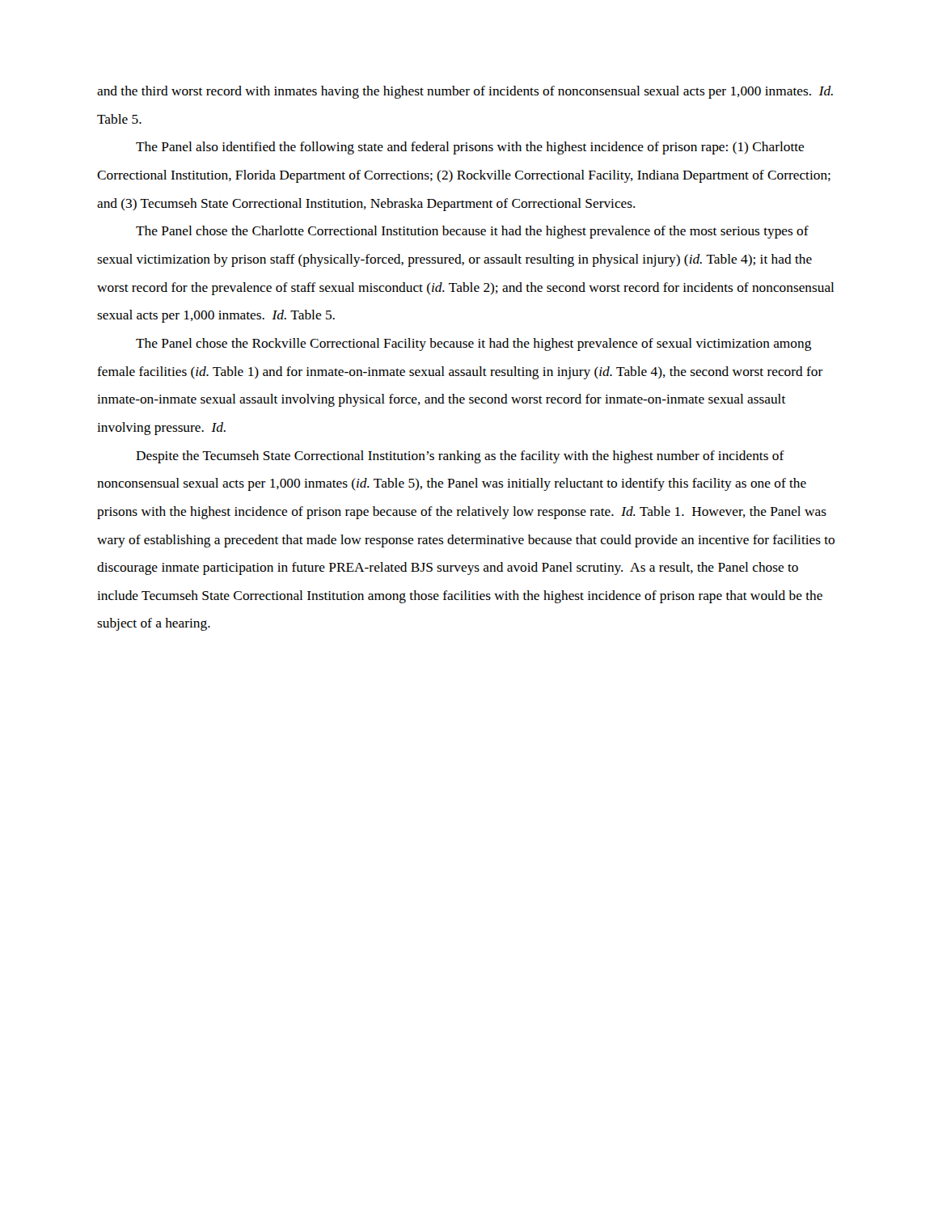and the third worst record with inmates having the highest number of incidents of nonconsensual sexual acts per 1,000 inmates. Id. Table 5.
The Panel also identified the following state and federal prisons with the highest incidence of prison rape: (1) Charlotte Correctional Institution, Florida Department of Corrections; (2) Rockville Correctional Facility, Indiana Department of Correction; and (3) Tecumseh State Correctional Institution, Nebraska Department of Correctional Services.
The Panel chose the Charlotte Correctional Institution because it had the highest prevalence of the most serious types of sexual victimization by prison staff (physically-forced, pressured, or assault resulting in physical injury) (id. Table 4); it had the worst record for the prevalence of staff sexual misconduct (id. Table 2); and the second worst record for incidents of nonconsensual sexual acts per 1,000 inmates. Id. Table 5.
The Panel chose the Rockville Correctional Facility because it had the highest prevalence of sexual victimization among female facilities (id. Table 1) and for inmate-on-inmate sexual assault resulting in injury (id. Table 4), the second worst record for inmate-on-inmate sexual assault involving physical force, and the second worst record for inmate-on-inmate sexual assault involving pressure. Id.
Despite the Tecumseh State Correctional Institution’s ranking as the facility with the highest number of incidents of nonconsensual sexual acts per 1,000 inmates (id. Table 5), the Panel was initially reluctant to identify this facility as one of the prisons with the highest incidence of prison rape because of the relatively low response rate. Id. Table 1. However, the Panel was wary of establishing a precedent that made low response rates determinative because that could provide an incentive for facilities to discourage inmate participation in future PREA-related BJS surveys and avoid Panel scrutiny. As a result, the Panel chose to include Tecumseh State Correctional Institution among those facilities with the highest incidence of prison rape that would be the subject of a hearing.